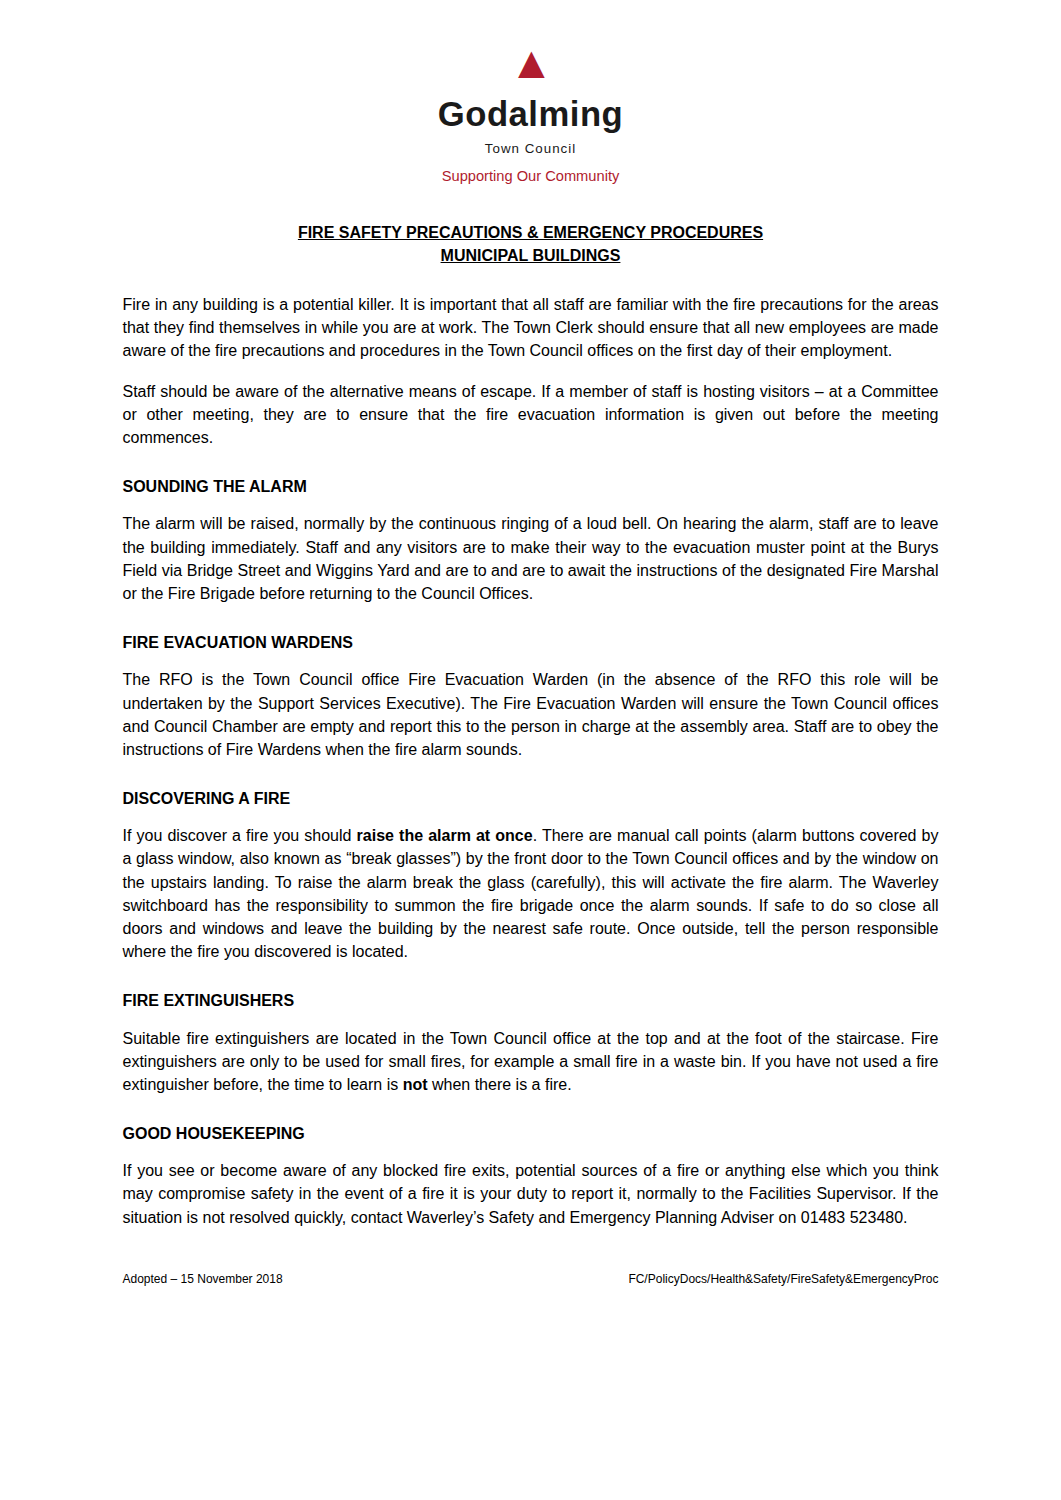▲
Godalming
Town Council
Supporting Our Community
Fire Safety Precautions & Emergency Procedures
Municipal Buildings
Fire in any building is a potential killer. It is important that all staff are familiar with the fire precautions for the areas that they find themselves in while you are at work. The Town Clerk should ensure that all new employees are made aware of the fire precautions and procedures in the Town Council offices on the first day of their employment.
Staff should be aware of the alternative means of escape. If a member of staff is hosting visitors – at a Committee or other meeting, they are to ensure that the fire evacuation information is given out before the meeting commences.
Sounding the Alarm
The alarm will be raised, normally by the continuous ringing of a loud bell. On hearing the alarm, staff are to leave the building immediately. Staff and any visitors are to make their way to the evacuation muster point at the Burys Field via Bridge Street and Wiggins Yard and are to and are to await the instructions of the designated Fire Marshal or the Fire Brigade before returning to the Council Offices.
Fire Evacuation Wardens
The RFO is the Town Council office Fire Evacuation Warden (in the absence of the RFO this role will be undertaken by the Support Services Executive). The Fire Evacuation Warden will ensure the Town Council offices and Council Chamber are empty and report this to the person in charge at the assembly area. Staff are to obey the instructions of Fire Wardens when the fire alarm sounds.
Discovering a Fire
If you discover a fire you should raise the alarm at once. There are manual call points (alarm buttons covered by a glass window, also known as “break glasses”) by the front door to the Town Council offices and by the window on the upstairs landing. To raise the alarm break the glass (carefully), this will activate the fire alarm. The Waverley switchboard has the responsibility to summon the fire brigade once the alarm sounds. If safe to do so close all doors and windows and leave the building by the nearest safe route. Once outside, tell the person responsible where the fire you discovered is located.
Fire Extinguishers
Suitable fire extinguishers are located in the Town Council office at the top and at the foot of the staircase. Fire extinguishers are only to be used for small fires, for example a small fire in a waste bin. If you have not used a fire extinguisher before, the time to learn is not when there is a fire.
Good Housekeeping
If you see or become aware of any blocked fire exits, potential sources of a fire or anything else which you think may compromise safety in the event of a fire it is your duty to report it, normally to the Facilities Supervisor. If the situation is not resolved quickly, contact Waverley’s Safety and Emergency Planning Adviser on 01483 523480.
Adopted – 15 November 2018
FC/PolicyDocs/Health&Safety/FireSafety&EmergencyProc